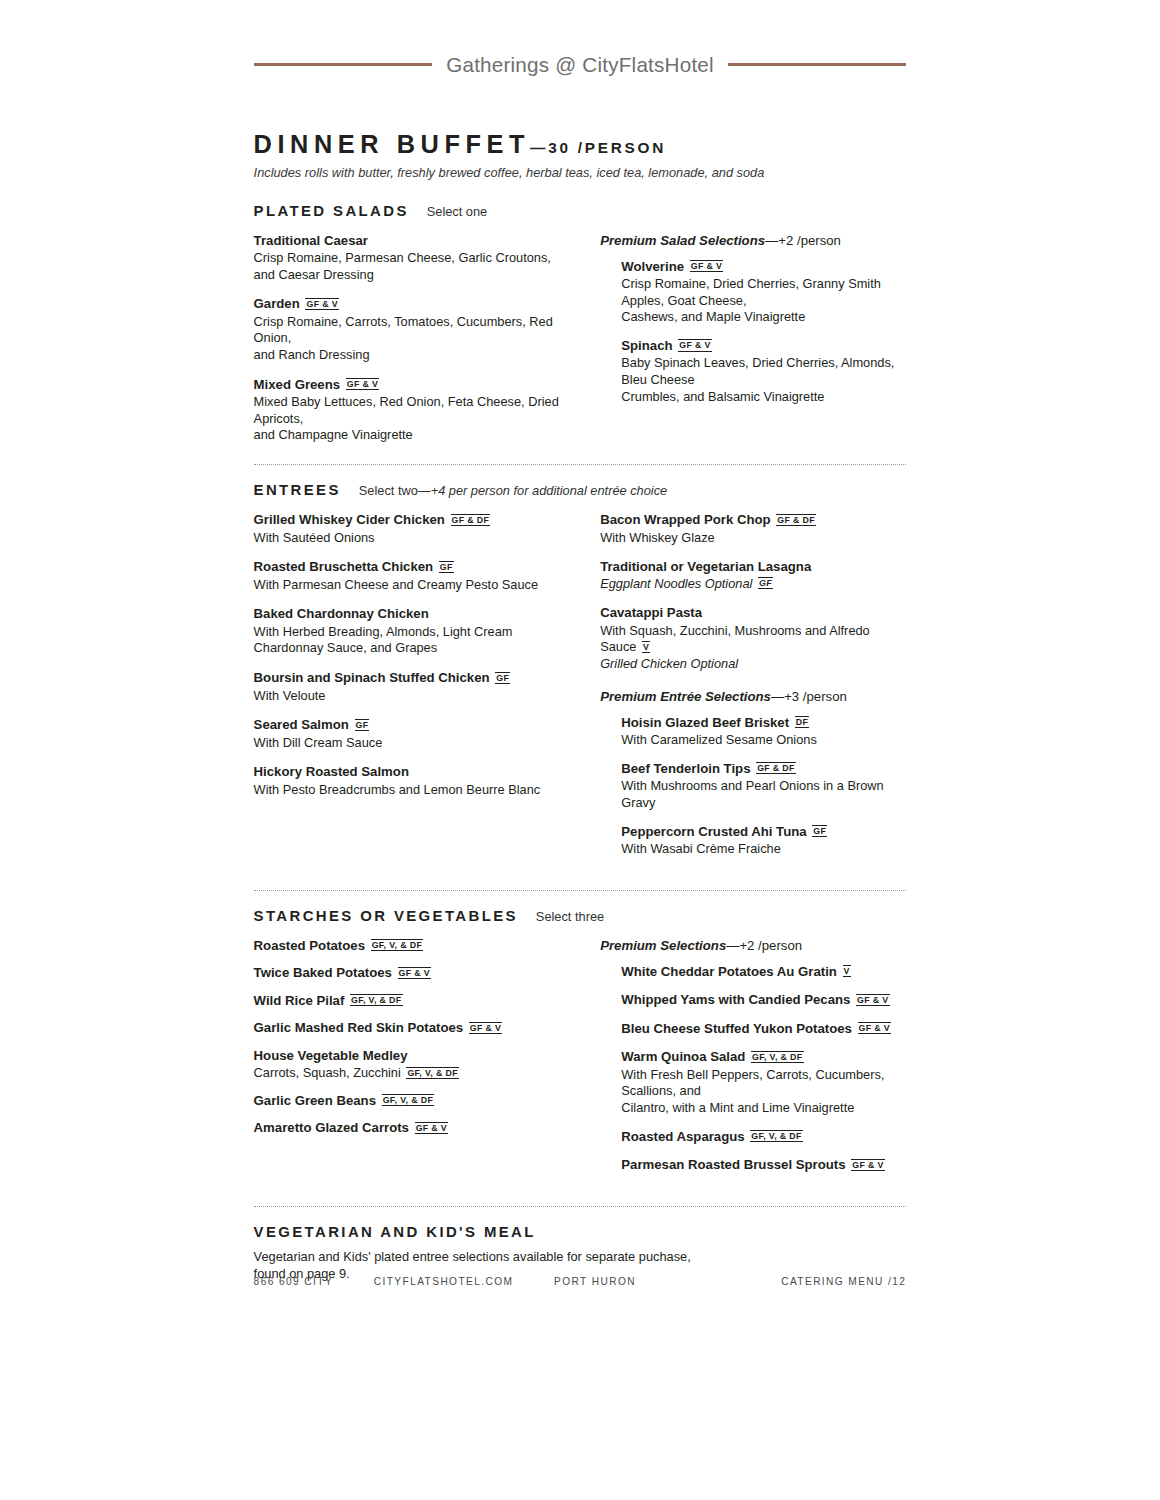Gatherings @ CityFlatsHotel
DINNER BUFFET—30 /PERSON
Includes rolls with butter, freshly brewed coffee, herbal teas, iced tea, lemonade, and soda
Plated Salads
Select one
Traditional Caesar
Crisp Romaine, Parmesan Cheese, Garlic Croutons,
and Caesar Dressing
Garden GF & V
Crisp Romaine, Carrots, Tomatoes, Cucumbers, Red Onion,
and Ranch Dressing
Mixed Greens GF & V
Mixed Baby Lettuces, Red Onion, Feta Cheese, Dried Apricots,
and Champagne Vinaigrette
Premium Salad Selections—+2 /person
Wolverine GF & V
Crisp Romaine, Dried Cherries, Granny Smith Apples, Goat Cheese,
Cashews, and Maple Vinaigrette
Spinach GF & V
Baby Spinach Leaves, Dried Cherries, Almonds, Bleu Cheese
Crumbles, and Balsamic Vinaigrette
Entrees
Select two—+4 per person for additional entrée choice
Grilled Whiskey Cider Chicken GF & DF
With Sautéed Onions
Roasted Bruschetta Chicken GF
With Parmesan Cheese and Creamy Pesto Sauce
Baked Chardonnay Chicken
With Herbed Breading, Almonds, Light Cream
Chardonnay Sauce, and Grapes
Boursin and Spinach Stuffed Chicken GF
With Veloute
Seared Salmon GF
With Dill Cream Sauce
Hickory Roasted Salmon
With Pesto Breadcrumbs and Lemon Beurre Blanc
Bacon Wrapped Pork Chop GF & DF
With Whiskey Glaze
Traditional or Vegetarian Lasagna
Eggplant Noodles Optional GF
Cavatappi Pasta
With Squash, Zucchini, Mushrooms and Alfredo Sauce V
Grilled Chicken Optional
Premium Entrée Selections—+3 /person
Hoisin Glazed Beef Brisket DF
With Caramelized Sesame Onions
Beef Tenderloin Tips GF & DF
With Mushrooms and Pearl Onions in a Brown Gravy
Peppercorn Crusted Ahi Tuna GF
With Wasabi Crème Fraiche
Starches or Vegetables
Select three
Roasted Potatoes GF, V, & DF
Twice Baked Potatoes GF & V
Wild Rice Pilaf GF, V, & DF
Garlic Mashed Red Skin Potatoes GF & V
House Vegetable Medley
Carrots, Squash, Zucchini GF, V, & DF
Garlic Green Beans GF, V, & DF
Amaretto Glazed Carrots GF & V
Premium Selections—+2 /person
White Cheddar Potatoes Au Gratin V
Whipped Yams with Candied Pecans GF & V
Bleu Cheese Stuffed Yukon Potatoes GF & V
Warm Quinoa Salad GF, V, & DF
With Fresh Bell Peppers, Carrots, Cucumbers, Scallions, and
Cilantro, with a Mint and Lime Vinaigrette
Roasted Asparagus GF, V, & DF
Parmesan Roasted Brussel Sprouts GF & V
Vegetarian and Kid's Meal
Vegetarian and Kids' plated entree selections available for separate puchase, found on page 9.
866 609 CITY CITYFLATSHOTEL.COM PORT HURON
CATERING MENU /12